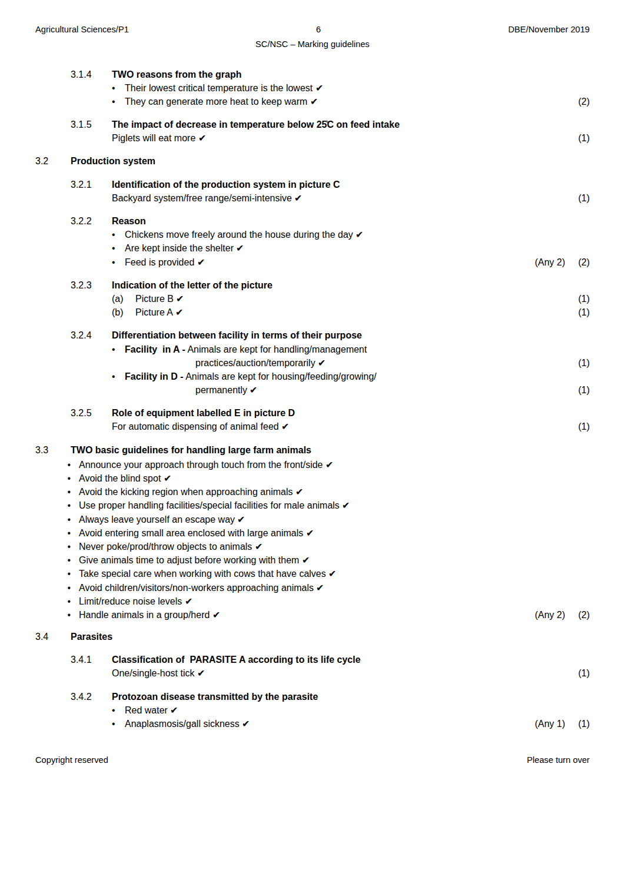Agricultural Sciences/P1
6
DBE/November 2019
SC/NSC – Marking guidelines
3.1.4
TWO reasons from the graph
•
Their lowest critical temperature is the lowest
•
They can generate more heat to keep warm
(2)
3.1.5
The impact of decrease in temperature below 25̊C on feed intake
Piglets will eat more
(1)
3.2
Production system
3.2.1
Identification of the production system in picture C
Backyard system/free range/semi-intensive
(1)
3.2.2
Reason
•
Chickens move freely around the house during the day
•
Are kept inside the shelter
•
Feed is provided
(Any 2) (2)
3.2.3
Indication of the letter of the picture
(a)
Picture B
(1)
(b)
Picture A
(1)
3.2.4
Differentiation between facility in terms of their purpose
•
Facility in A - Animals are kept for handling/management
practices/auction/temporarily
(1)
•
Facility in D - Animals are kept for housing/feeding/growing/
permanently
(1)
3.2.5
Role of equipment labelled E in picture D
For automatic dispensing of animal feed
(1)
3.3
TWO basic guidelines for handling large farm animals
•
Announce your approach through touch from the front/side
•
Avoid the blind spot
•
Avoid the kicking region when approaching animals
•
Use proper handling facilities/special facilities for male animals
•
Always leave yourself an escape way
•
Avoid entering small area enclosed with large animals
•
Never poke/prod/throw objects to animals
•
Give animals time to adjust before working with them
•
Take special care when working with cows that have calves
•
Avoid children/visitors/non-workers approaching animals
•
Limit/reduce noise levels
•
Handle animals in a group/herd
(Any 2) (2)
3.4
Parasites
3.4.1
Classification of PARASITE A according to its life cycle
One/single-host tick
(1)
3.4.2
Protozoan disease transmitted by the parasite
•
Red water
•
Anaplasmosis/gall sickness
(Any 1) (1)
Copyright reserved
Please turn over